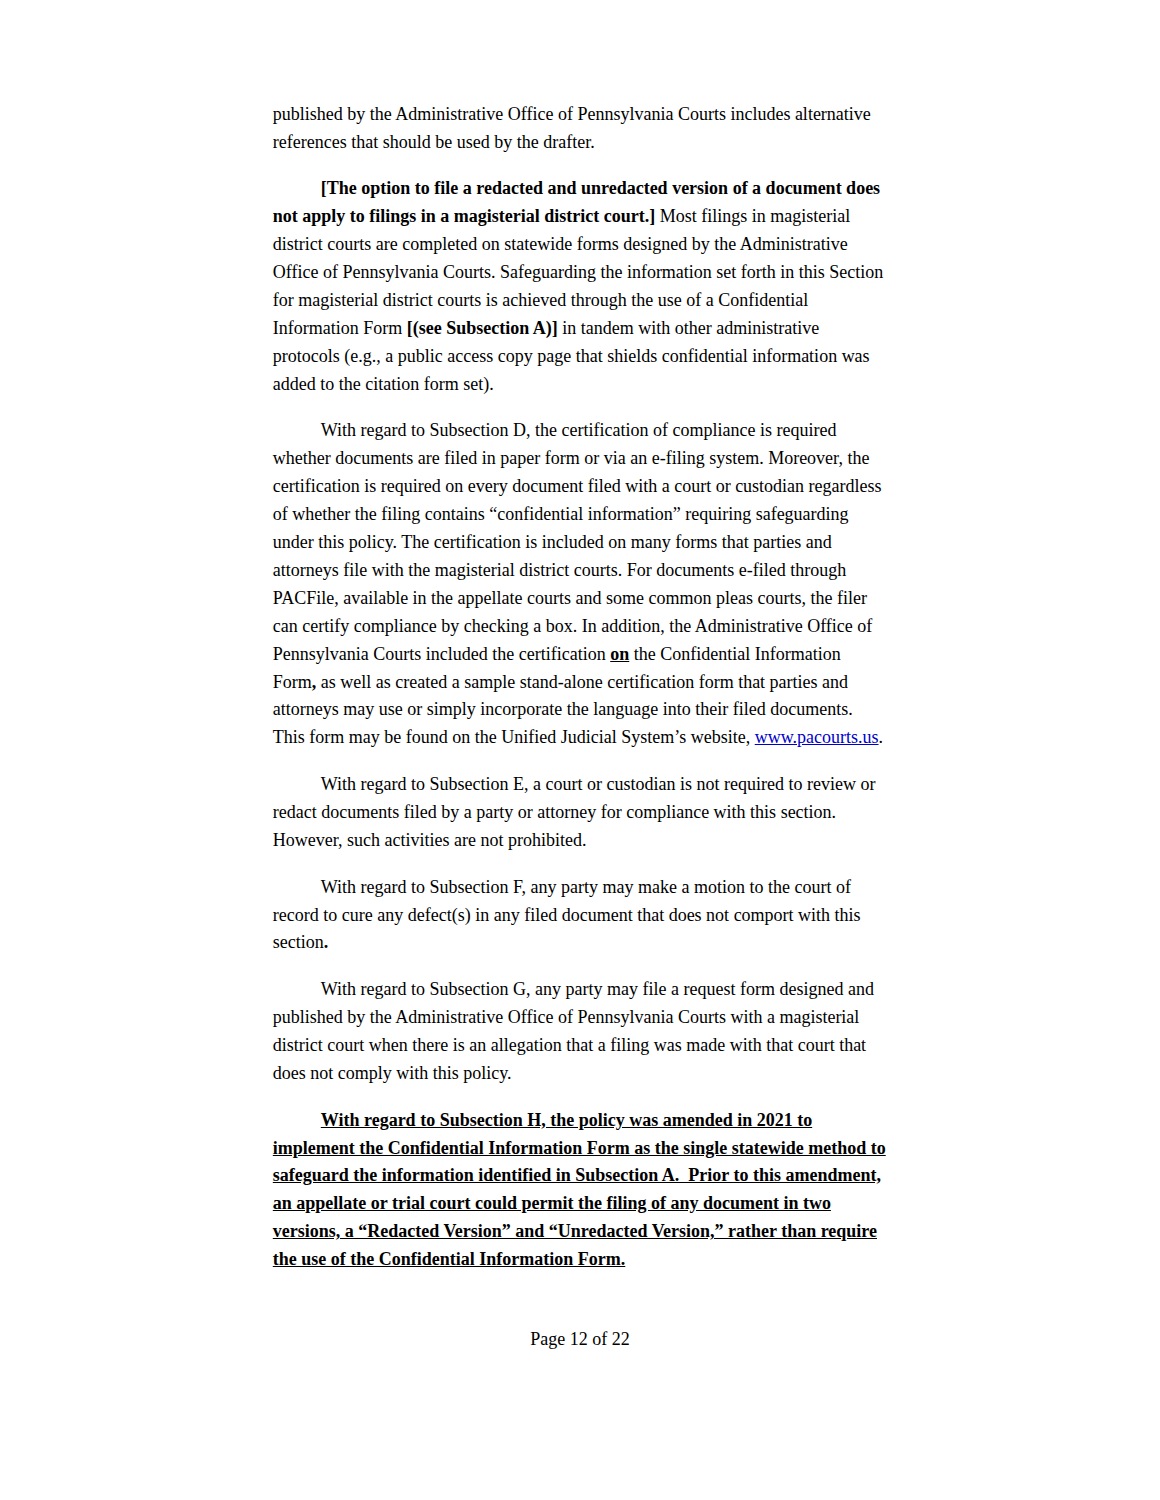published by the Administrative Office of Pennsylvania Courts includes alternative references that should be used by the drafter.
[The option to file a redacted and unredacted version of a document does not apply to filings in a magisterial district court.] Most filings in magisterial district courts are completed on statewide forms designed by the Administrative Office of Pennsylvania Courts. Safeguarding the information set forth in this Section for magisterial district courts is achieved through the use of a Confidential Information Form [(see Subsection A)] in tandem with other administrative protocols (e.g., a public access copy page that shields confidential information was added to the citation form set).
With regard to Subsection D, the certification of compliance is required whether documents are filed in paper form or via an e-filing system. Moreover, the certification is required on every document filed with a court or custodian regardless of whether the filing contains “confidential information” requiring safeguarding under this policy. The certification is included on many forms that parties and attorneys file with the magisterial district courts. For documents e-filed through PACFile, available in the appellate courts and some common pleas courts, the filer can certify compliance by checking a box. In addition, the Administrative Office of Pennsylvania Courts included the certification on the Confidential Information Form, as well as created a sample stand-alone certification form that parties and attorneys may use or simply incorporate the language into their filed documents. This form may be found on the Unified Judicial System’s website, www.pacourts.us.
With regard to Subsection E, a court or custodian is not required to review or redact documents filed by a party or attorney for compliance with this section. However, such activities are not prohibited.
With regard to Subsection F, any party may make a motion to the court of record to cure any defect(s) in any filed document that does not comport with this section.
With regard to Subsection G, any party may file a request form designed and published by the Administrative Office of Pennsylvania Courts with a magisterial district court when there is an allegation that a filing was made with that court that does not comply with this policy.
With regard to Subsection H, the policy was amended in 2021 to implement the Confidential Information Form as the single statewide method to safeguard the information identified in Subsection A. Prior to this amendment, an appellate or trial court could permit the filing of any document in two versions, a “Redacted Version” and “Unredacted Version,” rather than require the use of the Confidential Information Form.
Page 12 of 22